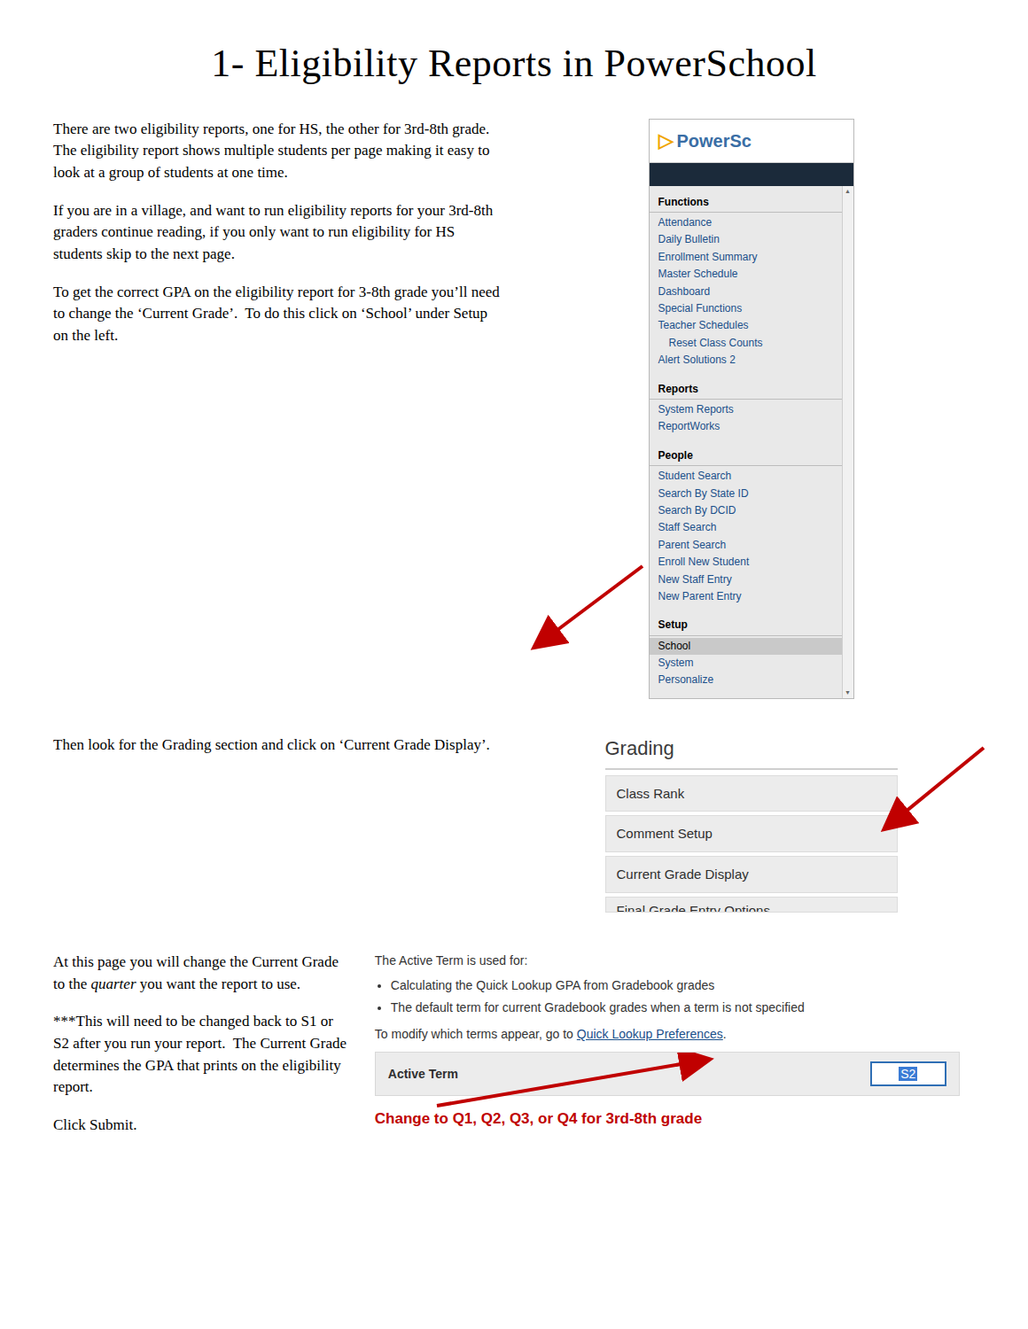1- Eligibility Reports in PowerSchool
There are two eligibility reports, one for HS, the other for 3rd-8th grade. The eligibility report shows multiple students per page making it easy to look at a group of students at one time.
If you are in a village, and want to run eligibility reports for your 3rd-8th graders continue reading, if you only want to run eligibility for HS students skip to the next page.
To get the correct GPA on the eligibility report for 3-8th grade you’ll need to change the ‘Current Grade’. To do this click on ‘School’ under Setup on the left.
▷PowerSc
Functions
Attendance
Daily Bulletin
Enrollment Summary
Master Schedule
Dashboard
Special Functions
Teacher Schedules
Reset Class Counts
Alert Solutions 2
Reports
System Reports
ReportWorks
People
Student Search
Search By State ID
Search By DCID
Staff Search
Parent Search
Enroll New Student
New Staff Entry
New Parent Entry
Setup
School
System
Personalize
Then look for the Grading section and click on ‘Current Grade Display’.
Grading
Class Rank
Comment Setup
Current Grade Display
Final Grade Entry Options
At this page you will change the Current Grade to the quarter you want the report to use.
***This will need to be changed back to S1 or S2 after you run your report. The Current Grade determines the GPA that prints on the eligibility report.
Click Submit.
The Active Term is used for:
Calculating the Quick Lookup GPA from Gradebook grades
The default term for current Gradebook grades when a term is not specified
To modify which terms appear, go to Quick Lookup Preferences.
Active Term S2
Change to Q1, Q2, Q3, or Q4 for 3rd-8th grade